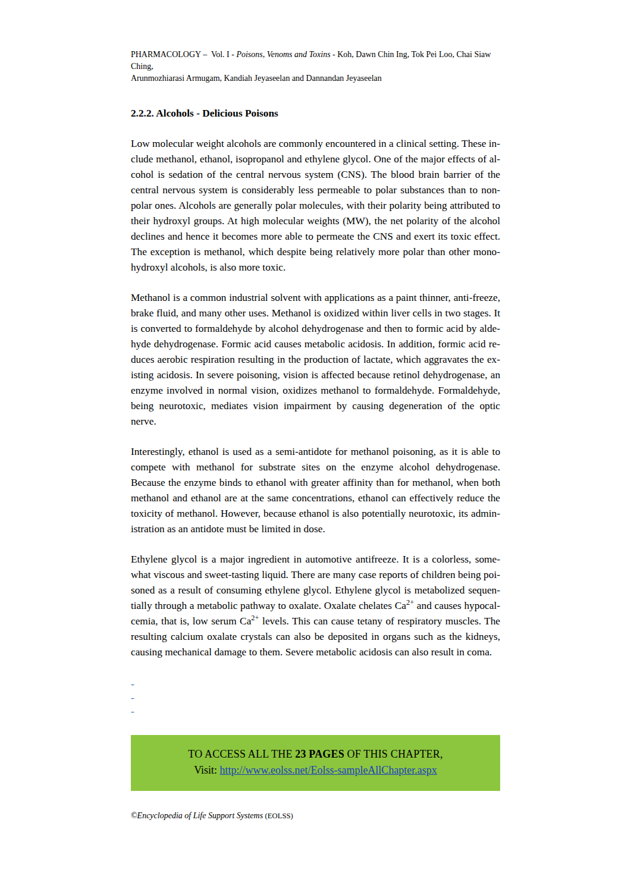PHARMACOLOGY – Vol. I - Poisons, Venoms and Toxins - Koh, Dawn Chin Ing, Tok Pei Loo, Chai Siaw Ching,
Arunmozhiarasi Armugam, Kandiah Jeyaseelan and Dannandan Jeyaseelan
2.2.2. Alcohols - Delicious Poisons
Low molecular weight alcohols are commonly encountered in a clinical setting. These include methanol, ethanol, isopropanol and ethylene glycol. One of the major effects of alcohol is sedation of the central nervous system (CNS). The blood brain barrier of the central nervous system is considerably less permeable to polar substances than to non-polar ones. Alcohols are generally polar molecules, with their polarity being attributed to their hydroxyl groups. At high molecular weights (MW), the net polarity of the alcohol declines and hence it becomes more able to permeate the CNS and exert its toxic effect. The exception is methanol, which despite being relatively more polar than other mono-hydroxyl alcohols, is also more toxic.
Methanol is a common industrial solvent with applications as a paint thinner, anti-freeze, brake fluid, and many other uses. Methanol is oxidized within liver cells in two stages. It is converted to formaldehyde by alcohol dehydrogenase and then to formic acid by aldehyde dehydrogenase. Formic acid causes metabolic acidosis. In addition, formic acid reduces aerobic respiration resulting in the production of lactate, which aggravates the existing acidosis. In severe poisoning, vision is affected because retinol dehydrogenase, an enzyme involved in normal vision, oxidizes methanol to formaldehyde. Formaldehyde, being neurotoxic, mediates vision impairment by causing degeneration of the optic nerve.
Interestingly, ethanol is used as a semi-antidote for methanol poisoning, as it is able to compete with methanol for substrate sites on the enzyme alcohol dehydrogenase. Because the enzyme binds to ethanol with greater affinity than for methanol, when both methanol and ethanol are at the same concentrations, ethanol can effectively reduce the toxicity of methanol. However, because ethanol is also potentially neurotoxic, its administration as an antidote must be limited in dose.
Ethylene glycol is a major ingredient in automotive antifreeze. It is a colorless, somewhat viscous and sweet-tasting liquid. There are many case reports of children being poisoned as a result of consuming ethylene glycol. Ethylene glycol is metabolized sequentially through a metabolic pathway to oxalate. Oxalate chelates Ca2+ and causes hypocalcemia, that is, low serum Ca2+ levels. This can cause tetany of respiratory muscles. The resulting calcium oxalate crystals can also be deposited in organs such as the kidneys, causing mechanical damage to them. Severe metabolic acidosis can also result in coma.
- - -
TO ACCESS ALL THE 23 PAGES OF THIS CHAPTER,
Visit: http://www.eolss.net/Eolss-sampleAllChapter.aspx
©Encyclopedia of Life Support Systems (EOLSS)